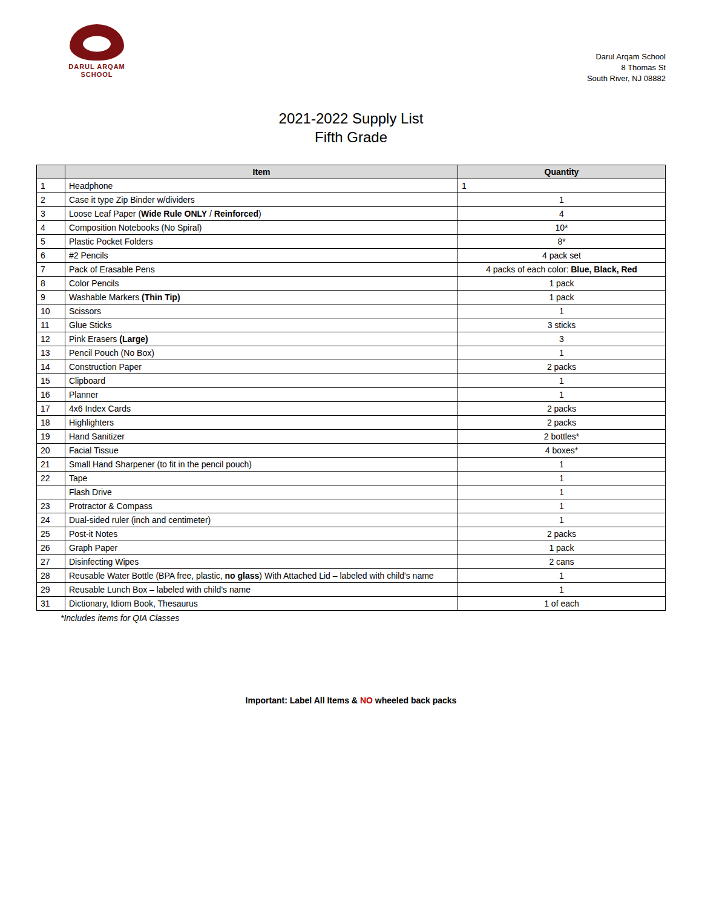DARUL ARQAM
SCHOOL
Darul Arqam School
8 Thomas St
South River, NJ 08882
2021-2022 Supply List
Fifth Grade
| | Item | Quantity |
| --- | --- | --- |
| 1 | Headphone | 1 |
| 2 | Case it type Zip Binder w/dividers | 1 |
| 3 | Loose Leaf Paper ( Wide Rule ONLY / Reinforced ) | 4 |
| 4 | Composition Notebooks (No Spiral) | 10* |
| 5 | Plastic Pocket Folders | 8* |
| 6 | #2 Pencils | 4 pack set |
| 7 | Pack of Erasable Pens | 4 packs of each color: Blue, Black, Red |
| 8 | Color Pencils | 1 pack |
| 9 | Washable Markers (Thin Tip) | 1 pack |
| 10 | Scissors | 1 |
| 11 | Glue Sticks | 3 sticks |
| 12 | Pink Erasers (Large) | 3 |
| 13 | Pencil Pouch (No Box) | 1 |
| 14 | Construction Paper | 2 packs |
| 15 | Clipboard | 1 |
| 16 | Planner | 1 |
| 17 | 4x6 Index Cards | 2 packs |
| 18 | Highlighters | 2 packs |
| 19 | Hand Sanitizer | 2 bottles* |
| 20 | Facial Tissue | 4 boxes* |
| 21 | Small Hand Sharpener (to fit in the pencil pouch) | 1 |
| 22 | Tape | 1 |
| | Flash Drive | 1 |
| 23 | Protractor & Compass | 1 |
| 24 | Dual-sided ruler (inch and centimeter) | 1 |
| 25 | Post-it Notes | 2 packs |
| 26 | Graph Paper | 1 pack |
| 27 | Disinfecting Wipes | 2 cans |
| 28 | Reusable Water Bottle (BPA free, plastic, no glass ) With Attached Lid – labeled with child's name | 1 |
| 29 | Reusable Lunch Box – labeled with child's name | 1 |
| 31 | Dictionary, Idiom Book, Thesaurus | 1 of each |
*Includes items for QIA Classes
Important: Label All Items & NO wheeled back packs